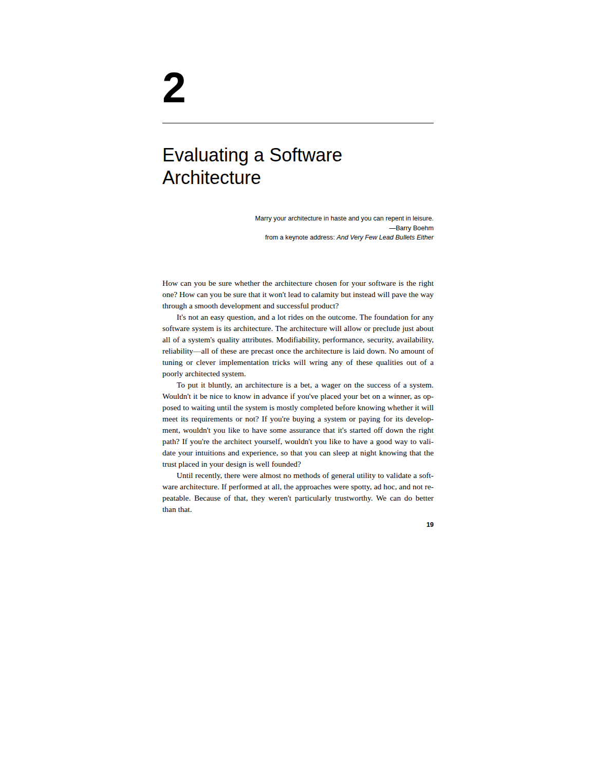2
Evaluating a Software
Architecture
Marry your architecture in haste and you can repent in leisure. —Barry Boehm from a keynote address: And Very Few Lead Bullets Either
How can you be sure whether the architecture chosen for your software is the right one? How can you be sure that it won't lead to calamity but instead will pave the way through a smooth development and successful product?
It's not an easy question, and a lot rides on the outcome. The foundation for any software system is its architecture. The architecture will allow or preclude just about all of a system's quality attributes. Modifiability, performance, security, availability, reliability—all of these are precast once the architecture is laid down. No amount of tuning or clever implementation tricks will wring any of these qualities out of a poorly architected system.
To put it bluntly, an architecture is a bet, a wager on the success of a system. Wouldn't it be nice to know in advance if you've placed your bet on a winner, as opposed to waiting until the system is mostly completed before knowing whether it will meet its requirements or not? If you're buying a system or paying for its development, wouldn't you like to have some assurance that it's started off down the right path? If you're the architect yourself, wouldn't you like to have a good way to validate your intuitions and experience, so that you can sleep at night knowing that the trust placed in your design is well founded?
Until recently, there were almost no methods of general utility to validate a software architecture. If performed at all, the approaches were spotty, ad hoc, and not repeatable. Because of that, they weren't particularly trustworthy. We can do better than that.
19